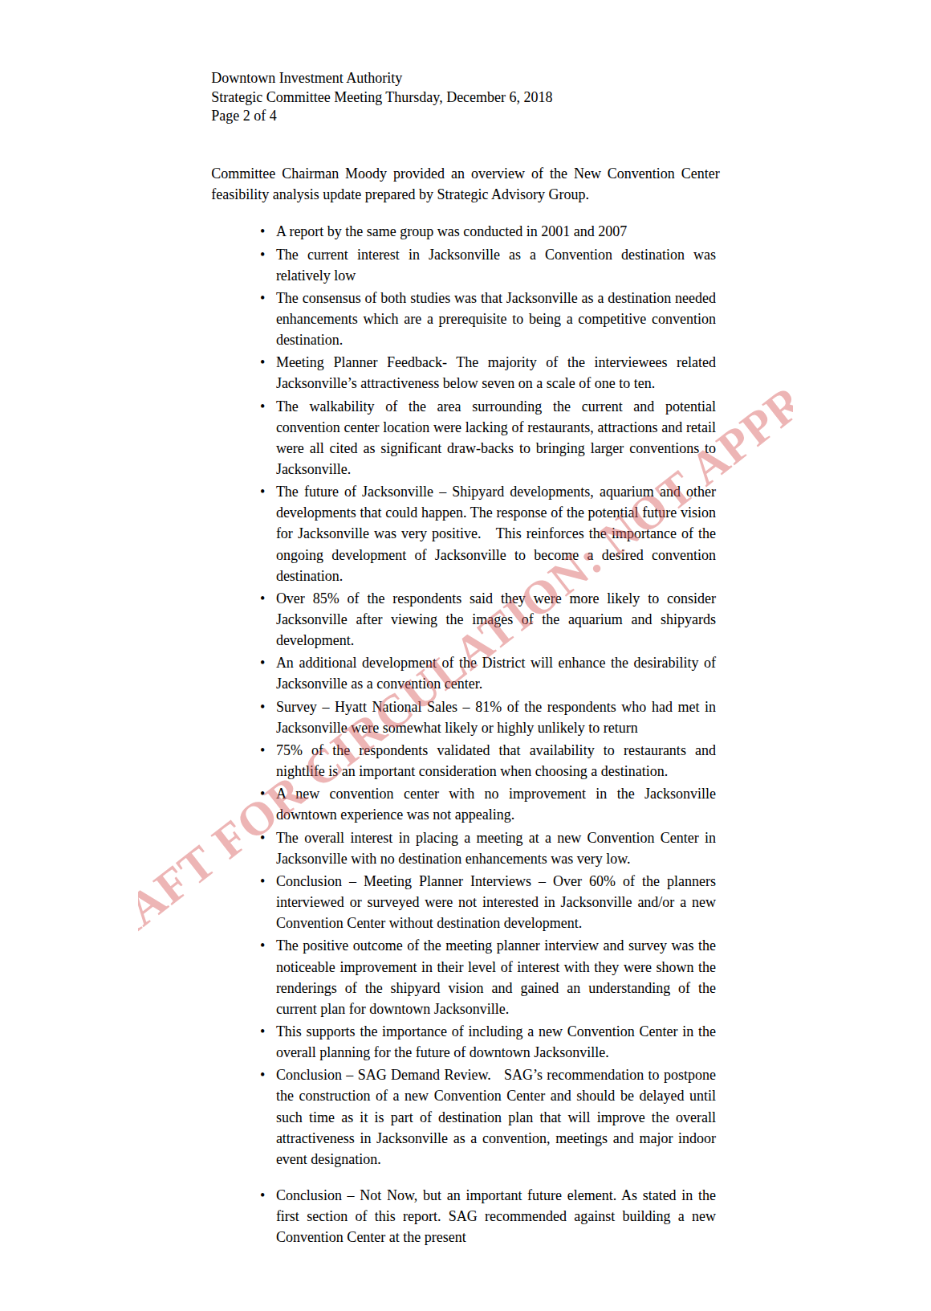DRAFT FOR CIRCULATION: NOT APPROVED BY COMMITTEE
Downtown Investment Authority
Strategic Committee Meeting Thursday, December 6, 2018
Page 2 of 4
Committee Chairman Moody provided an overview of the New Convention Center feasibility analysis update prepared by Strategic Advisory Group.
A report by the same group was conducted in 2001 and 2007
The current interest in Jacksonville as a Convention destination was relatively low
The consensus of both studies was that Jacksonville as a destination needed enhancements which are a prerequisite to being a competitive convention destination.
Meeting Planner Feedback- The majority of the interviewees related Jacksonville’s attractiveness below seven on a scale of one to ten.
The walkability of the area surrounding the current and potential convention center location were lacking of restaurants, attractions and retail were all cited as significant draw-backs to bringing larger conventions to Jacksonville.
The future of Jacksonville – Shipyard developments, aquarium and other developments that could happen. The response of the potential future vision for Jacksonville was very positive. This reinforces the importance of the ongoing development of Jacksonville to become a desired convention destination.
Over 85% of the respondents said they were more likely to consider Jacksonville after viewing the images of the aquarium and shipyards development.
An additional development of the District will enhance the desirability of Jacksonville as a convention center.
Survey – Hyatt National Sales – 81% of the respondents who had met in Jacksonville were somewhat likely or highly unlikely to return
75% of the respondents validated that availability to restaurants and nightlife is an important consideration when choosing a destination.
A new convention center with no improvement in the Jacksonville downtown experience was not appealing.
The overall interest in placing a meeting at a new Convention Center in Jacksonville with no destination enhancements was very low.
Conclusion – Meeting Planner Interviews – Over 60% of the planners interviewed or surveyed were not interested in Jacksonville and/or a new Convention Center without destination development.
The positive outcome of the meeting planner interview and survey was the noticeable improvement in their level of interest with they were shown the renderings of the shipyard vision and gained an understanding of the current plan for downtown Jacksonville.
This supports the importance of including a new Convention Center in the overall planning for the future of downtown Jacksonville.
Conclusion – SAG Demand Review. SAG’s recommendation to postpone the construction of a new Convention Center and should be delayed until such time as it is part of destination plan that will improve the overall attractiveness in Jacksonville as a convention, meetings and major indoor event designation.
Conclusion – Not Now, but an important future element. As stated in the first section of this report. SAG recommended against building a new Convention Center at the present